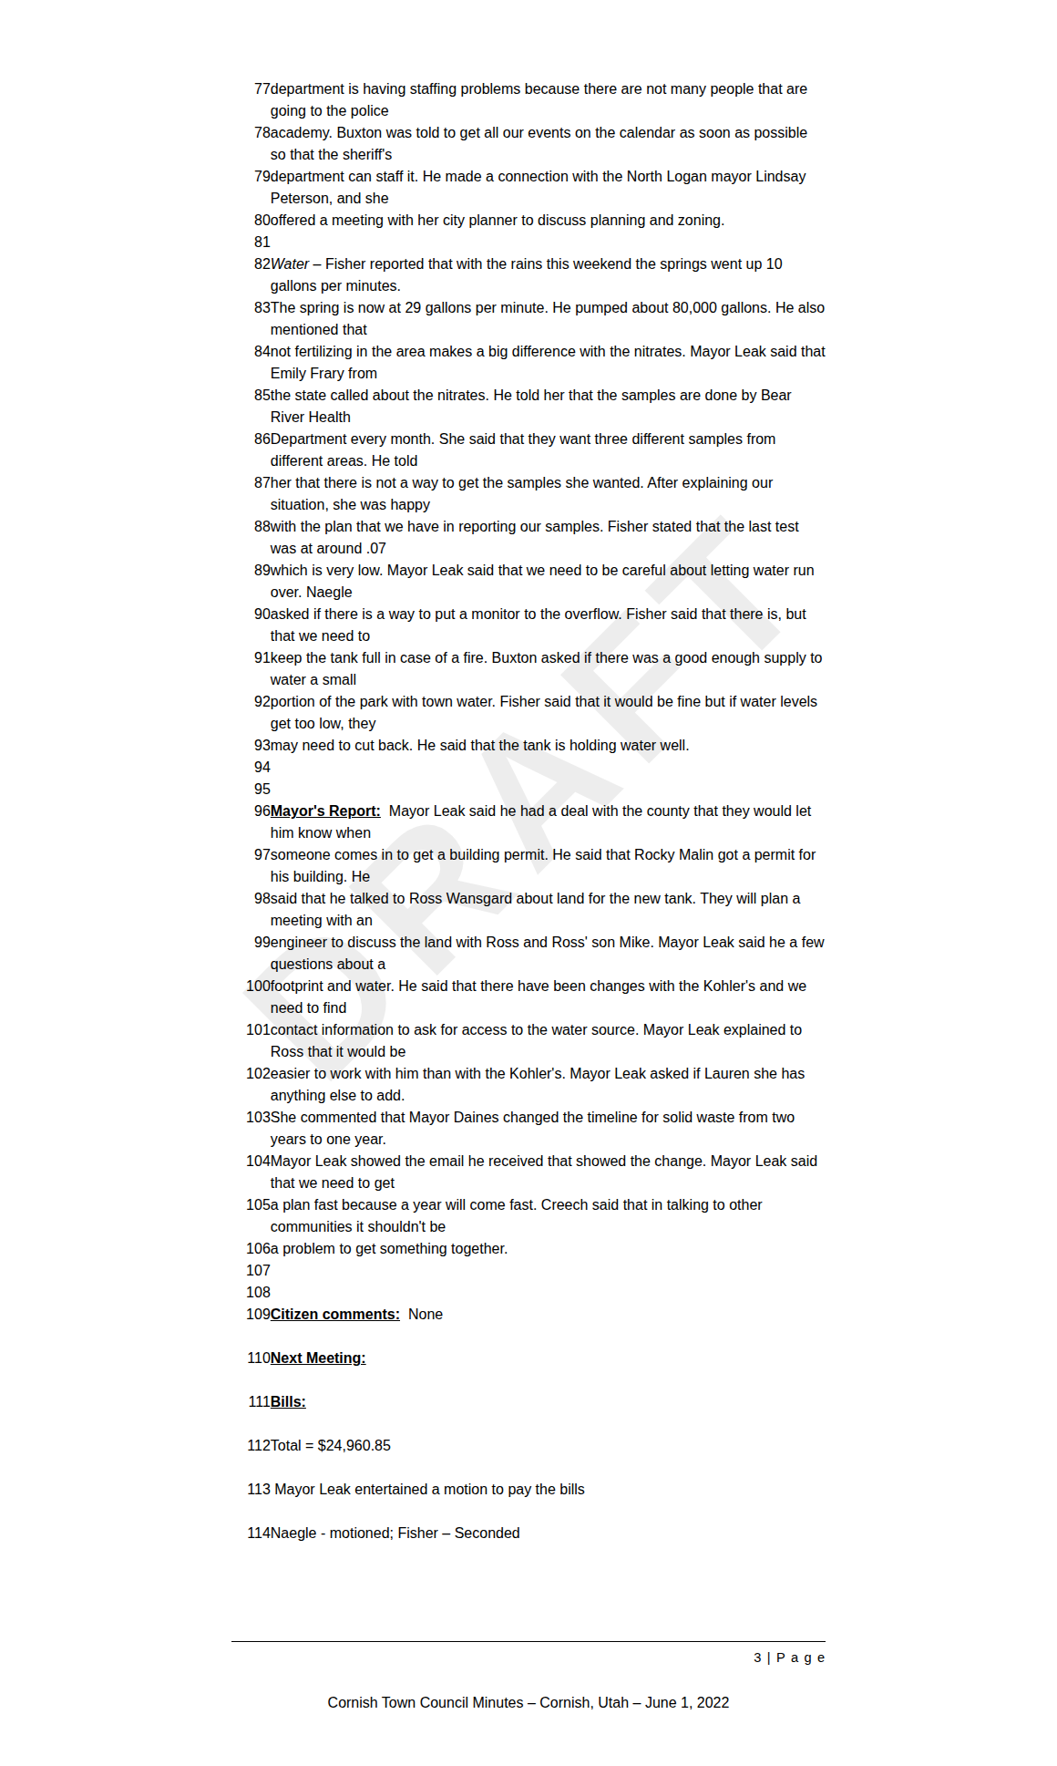DRAFT
| 77 | department is having staffing problems because there are not many people that are going to the police |
| 78 | academy. Buxton was told to get all our events on the calendar as soon as possible so that the sheriff's |
| 79 | department can staff it. He made a connection with the North Logan mayor Lindsay Peterson, and she |
| 80 | offered a meeting with her city planner to discuss planning and zoning. |
| 81 | |
| 82 | Water – Fisher reported that with the rains this weekend the springs went up 10 gallons per minutes. |
| 83 | The spring is now at 29 gallons per minute. He pumped about 80,000 gallons. He also mentioned that |
| 84 | not fertilizing in the area makes a big difference with the nitrates. Mayor Leak said that Emily Frary from |
| 85 | the state called about the nitrates. He told her that the samples are done by Bear River Health |
| 86 | Department every month. She said that they want three different samples from different areas. He told |
| 87 | her that there is not a way to get the samples she wanted. After explaining our situation, she was happy |
| 88 | with the plan that we have in reporting our samples. Fisher stated that the last test was at around .07 |
| 89 | which is very low. Mayor Leak said that we need to be careful about letting water run over. Naegle |
| 90 | asked if there is a way to put a monitor to the overflow. Fisher said that there is, but that we need to |
| 91 | keep the tank full in case of a fire. Buxton asked if there was a good enough supply to water a small |
| 92 | portion of the park with town water. Fisher said that it would be fine but if water levels get too low, they |
| 93 | may need to cut back. He said that the tank is holding water well. |
| 94 | |
| 95 | |
| 96 | Mayor's Report: Mayor Leak said he had a deal with the county that they would let him know when |
| 97 | someone comes in to get a building permit. He said that Rocky Malin got a permit for his building. He |
| 98 | said that he talked to Ross Wansgard about land for the new tank. They will plan a meeting with an |
| 99 | engineer to discuss the land with Ross and Ross' son Mike. Mayor Leak said he a few questions about a |
| 100 | footprint and water. He said that there have been changes with the Kohler's and we need to find |
| 101 | contact information to ask for access to the water source. Mayor Leak explained to Ross that it would be |
| 102 | easier to work with him than with the Kohler's. Mayor Leak asked if Lauren she has anything else to add. |
| 103 | She commented that Mayor Daines changed the timeline for solid waste from two years to one year. |
| 104 | Mayor Leak showed the email he received that showed the change. Mayor Leak said that we need to get |
| 105 | a plan fast because a year will come fast. Creech said that in talking to other communities it shouldn't be |
| 106 | a problem to get something together. |
| 107 | |
| 108 | |
| 109 | Citizen comments: None |
| 110 | Next Meeting: |
| 111 | Bills: |
| 112 | Total = $24,960.85 |
| 113 | Mayor Leak entertained a motion to pay the bills |
| 114 | Naegle - motioned; Fisher – Seconded |
3 | P a g e
Cornish Town Council Minutes – Cornish, Utah – June 1, 2022